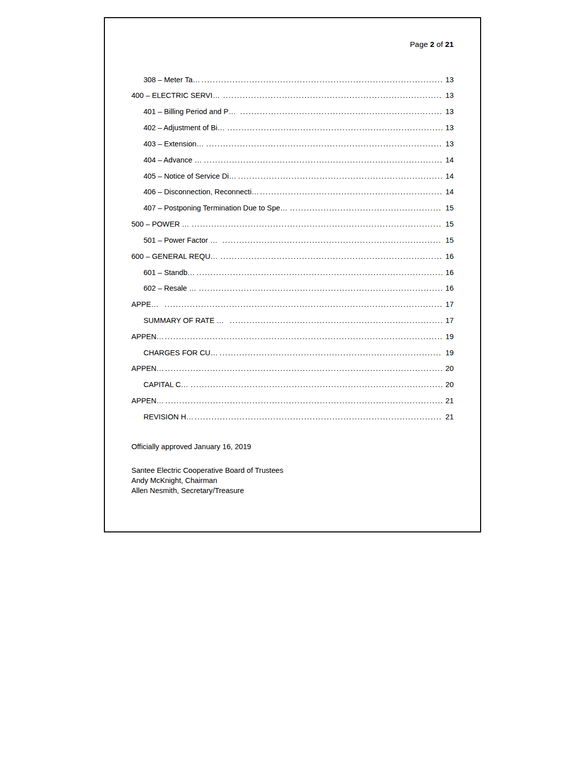Page 2 of 21
308 – Meter Tampering.................................................................................................................. 13
400 – ELECTRIC SERVICE BILLING......................................................................................................... 13
401 – Billing Period and Payment Term................................................................................................ 13
402 – Adjustment of Billing Errors..................................................................................................... 13
403 – Extension of Credit................................................................................................................. 13
404 – Advance Pay Plan................................................................................................................... 14
405 – Notice of Service Disconnection................................................................................................. 14
406 – Disconnection, Reconnection of Service..................................................................................... 14
407 – Postponing Termination Due to Special Conditions..................................................................... 15
500 – POWER FACTOR......................................................................................................................... 15
501 – Power Factor Corrections......................................................................................................... 15
600 – GENERAL REQUIREMENTS......................................................................................................... 16
601 – Standby Power....................................................................................................................... 16
602 – Resale of Power....................................................................................................................... 16
APPENDIX A....................................................................................................................................... 17
SUMMARY OF RATE SCHEDULES......................................................................................................... 17
APPENDIX B....................................................................................................................................... 19
CHARGES FOR CUSTOMERS............................................................................................................. 19
APPENDIX C....................................................................................................................................... 20
CAPITAL CREDITS............................................................................................................................. 20
APPENDIX D...................................................................................................................................... 21
REVISION HISTORY........................................................................................................................... 21
Officially approved January 16, 2019
Santee Electric Cooperative Board of Trustees
Andy McKnight, Chairman
Allen Nesmith, Secretary/Treasure